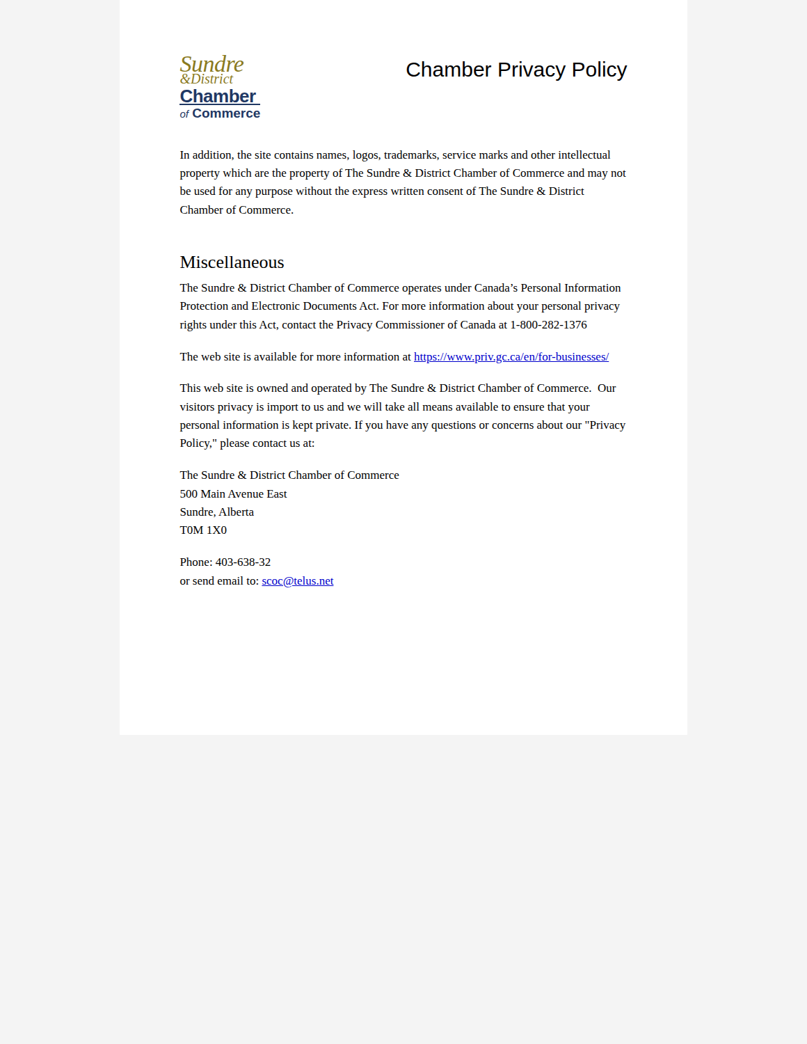Sundre &District Chamber of Commerce
Chamber Privacy Policy
In addition, the site contains names, logos, trademarks, service marks and other intellectual property which are the property of The Sundre & District Chamber of Commerce and may not be used for any purpose without the express written consent of The Sundre & District Chamber of Commerce.
Miscellaneous
The Sundre & District Chamber of Commerce operates under Canada’s Personal Information Protection and Electronic Documents Act. For more information about your personal privacy rights under this Act, contact the Privacy Commissioner of Canada at 1-800-282-1376
The web site is available for more information at https://www.priv.gc.ca/en/for-businesses/
This web site is owned and operated by The Sundre & District Chamber of Commerce. Our visitors privacy is import to us and we will take all means available to ensure that your personal information is kept private. If you have any questions or concerns about our "Privacy Policy," please contact us at:
The Sundre & District Chamber of Commerce
500 Main Avenue East
Sundre, Alberta
T0M 1X0
Phone: 403-638-32
or send email to: scoc@telus.net